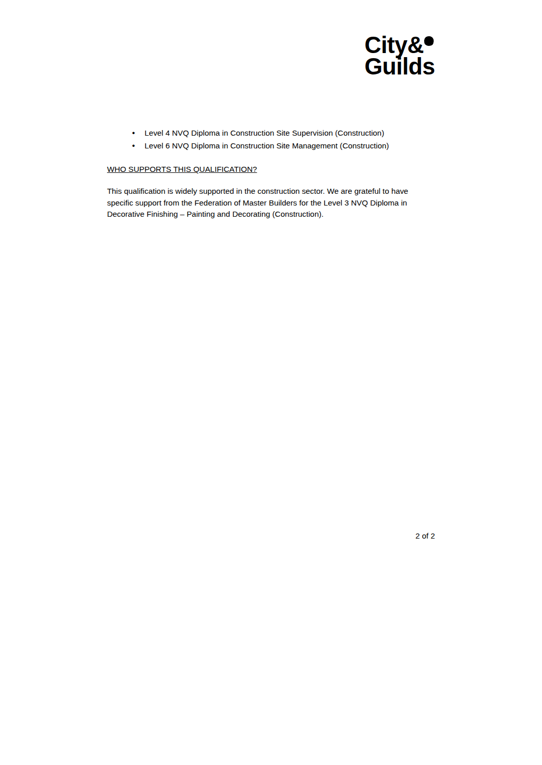City& Guilds
Level 4 NVQ Diploma in Construction Site Supervision (Construction)
Level 6 NVQ Diploma in Construction Site Management (Construction)
WHO SUPPORTS THIS QUALIFICATION?
This qualification is widely supported in the construction sector. We are grateful to have specific support from the Federation of Master Builders for the Level 3 NVQ Diploma in Decorative Finishing – Painting and Decorating (Construction).
2 of 2